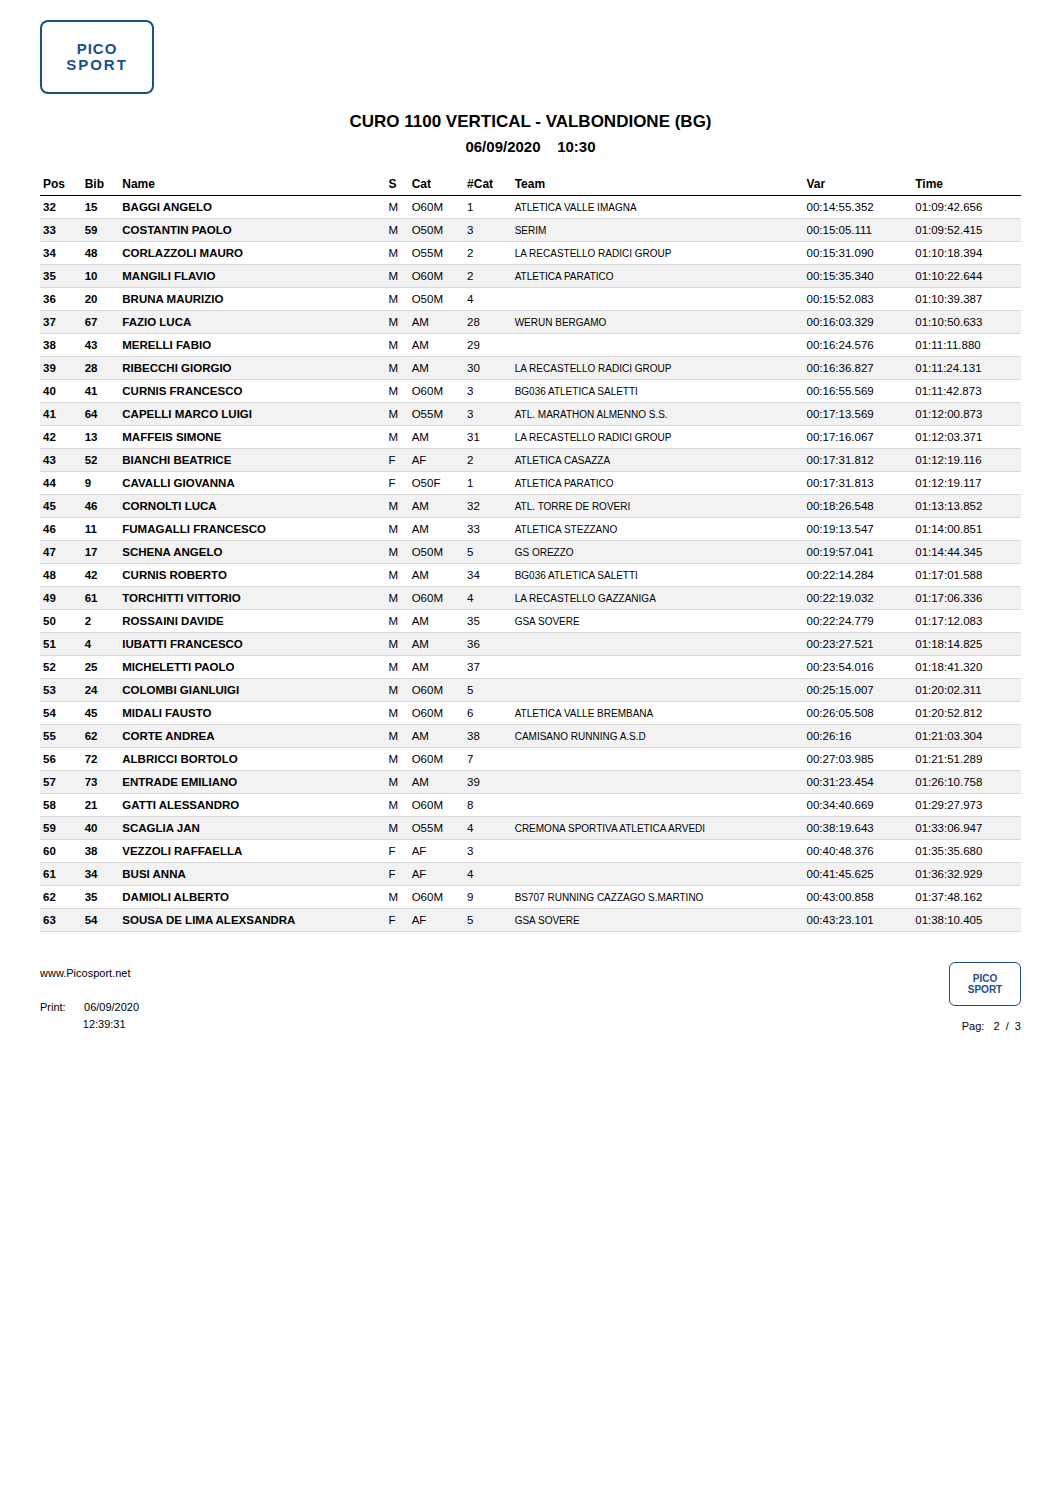PICO SPORT
CURO 1100 VERTICAL - VALBONDIONE (BG)
06/09/2020 10:30
| Pos | Bib | Name | S | Cat | #Cat | Team | Var | Time |
| --- | --- | --- | --- | --- | --- | --- | --- | --- |
| 32 | 15 | BAGGI ANGELO | M | O60M | 1 | ATLETICA VALLE IMAGNA | 00:14:55.352 | 01:09:42.656 |
| 33 | 59 | COSTANTIN PAOLO | M | O50M | 3 | SERIM | 00:15:05.111 | 01:09:52.415 |
| 34 | 48 | CORLAZZOLI MAURO | M | O55M | 2 | LA RECASTELLO RADICI GROUP | 00:15:31.090 | 01:10:18.394 |
| 35 | 10 | MANGILI FLAVIO | M | O60M | 2 | ATLETICA PARATICO | 00:15:35.340 | 01:10:22.644 |
| 36 | 20 | BRUNA MAURIZIO | M | O50M | 4 | | 00:15:52.083 | 01:10:39.387 |
| 37 | 67 | FAZIO LUCA | M | AM | 28 | WERUN BERGAMO | 00:16:03.329 | 01:10:50.633 |
| 38 | 43 | MERELLI FABIO | M | AM | 29 | | 00:16:24.576 | 01:11:11.880 |
| 39 | 28 | RIBECCHI GIORGIO | M | AM | 30 | LA RECASTELLO RADICI GROUP | 00:16:36.827 | 01:11:24.131 |
| 40 | 41 | CURNIS FRANCESCO | M | O60M | 3 | BG036 ATLETICA SALETTI | 00:16:55.569 | 01:11:42.873 |
| 41 | 64 | CAPELLI MARCO LUIGI | M | O55M | 3 | ATL. MARATHON ALMENNO S.S. | 00:17:13.569 | 01:12:00.873 |
| 42 | 13 | MAFFEIS SIMONE | M | AM | 31 | LA RECASTELLO RADICI GROUP | 00:17:16.067 | 01:12:03.371 |
| 43 | 52 | BIANCHI BEATRICE | F | AF | 2 | ATLETICA CASAZZA | 00:17:31.812 | 01:12:19.116 |
| 44 | 9 | CAVALLI GIOVANNA | F | O50F | 1 | ATLETICA PARATICO | 00:17:31.813 | 01:12:19.117 |
| 45 | 46 | CORNOLTI LUCA | M | AM | 32 | ATL. TORRE DE ROVERI | 00:18:26.548 | 01:13:13.852 |
| 46 | 11 | FUMAGALLI FRANCESCO | M | AM | 33 | ATLETICA STEZZANO | 00:19:13.547 | 01:14:00.851 |
| 47 | 17 | SCHENA ANGELO | M | O50M | 5 | GS OREZZO | 00:19:57.041 | 01:14:44.345 |
| 48 | 42 | CURNIS ROBERTO | M | AM | 34 | BG036 ATLETICA SALETTI | 00:22:14.284 | 01:17:01.588 |
| 49 | 61 | TORCHITTI VITTORIO | M | O60M | 4 | LA RECASTELLO GAZZANIGA | 00:22:19.032 | 01:17:06.336 |
| 50 | 2 | ROSSAINI DAVIDE | M | AM | 35 | GSA SOVERE | 00:22:24.779 | 01:17:12.083 |
| 51 | 4 | IUBATTI FRANCESCO | M | AM | 36 | | 00:23:27.521 | 01:18:14.825 |
| 52 | 25 | MICHELETTI PAOLO | M | AM | 37 | | 00:23:54.016 | 01:18:41.320 |
| 53 | 24 | COLOMBI GIANLUIGI | M | O60M | 5 | | 00:25:15.007 | 01:20:02.311 |
| 54 | 45 | MIDALI FAUSTO | M | O60M | 6 | ATLETICA VALLE BREMBANA | 00:26:05.508 | 01:20:52.812 |
| 55 | 62 | CORTE ANDREA | M | AM | 38 | CAMISANO RUNNING A.S.D | 00:26:16 | 01:21:03.304 |
| 56 | 72 | ALBRICCI BORTOLO | M | O60M | 7 | | 00:27:03.985 | 01:21:51.289 |
| 57 | 73 | ENTRADE EMILIANO | M | AM | 39 | | 00:31:23.454 | 01:26:10.758 |
| 58 | 21 | GATTI ALESSANDRO | M | O60M | 8 | | 00:34:40.669 | 01:29:27.973 |
| 59 | 40 | SCAGLIA JAN | M | O55M | 4 | CREMONA SPORTIVA ATLETICA ARVEDI | 00:38:19.643 | 01:33:06.947 |
| 60 | 38 | VEZZOLI RAFFAELLA | F | AF | 3 | | 00:40:48.376 | 01:35:35.680 |
| 61 | 34 | BUSI ANNA | F | AF | 4 | | 00:41:45.625 | 01:36:32.929 |
| 62 | 35 | DAMIOLI ALBERTO | M | O60M | 9 | BS707 RUNNING CAZZAGO S.MARTINO | 00:43:00.858 | 01:37:48.162 |
| 63 | 54 | SOUSA DE LIMA ALEXSANDRA | F | AF | 5 | GSA SOVERE | 00:43:23.101 | 01:38:10.405 |
www.Picosport.net
Print: 06/09/2020
12:39:31
PICO SPORT
Pag: 2 / 3